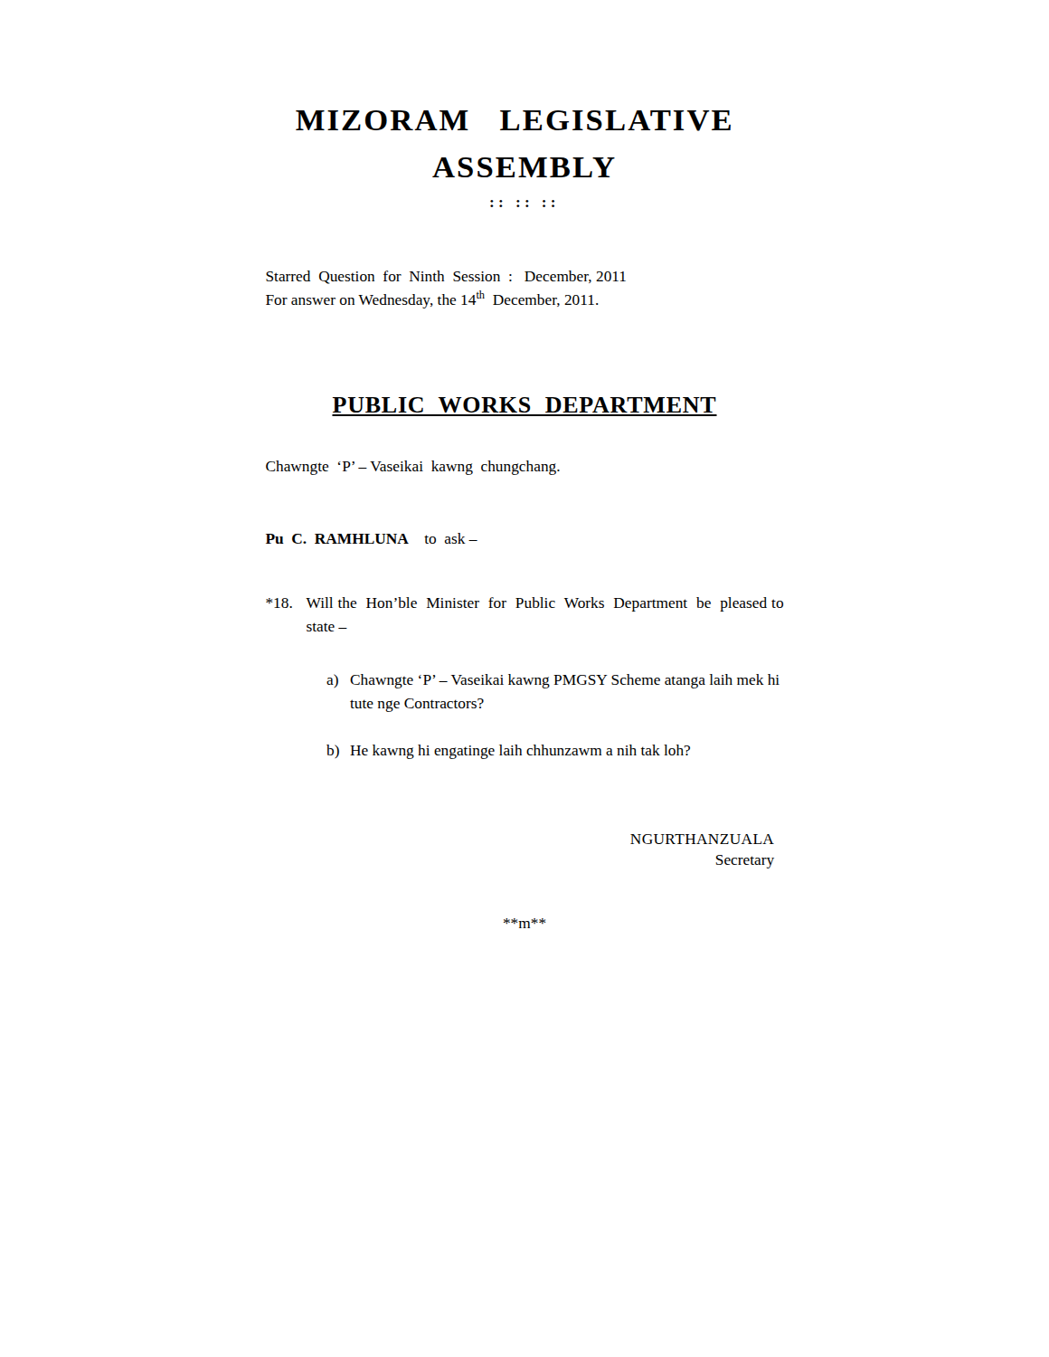MIZORAM LEGISLATIVE ASSEMBLY
:: :: ::
Starred Question for Ninth Session : December, 2011
For answer on Wednesday, the 14th December, 2011.
PUBLIC WORKS DEPARTMENT
Chawngte ‘P’ – Vaseikai kawng chungchang.
Pu C. RAMHLUNA to ask –
*18.
Will the Hon’ble Minister for Public Works Department be pleased to state –
a)
Chawngte ‘P’ – Vaseikai kawng PMGSY Scheme atanga laih mek hi tute nge Contractors?
b)
He kawng hi engatinge laih chhunzawm a nih tak loh?
NGURTHANZUALA
Secretary
**m**